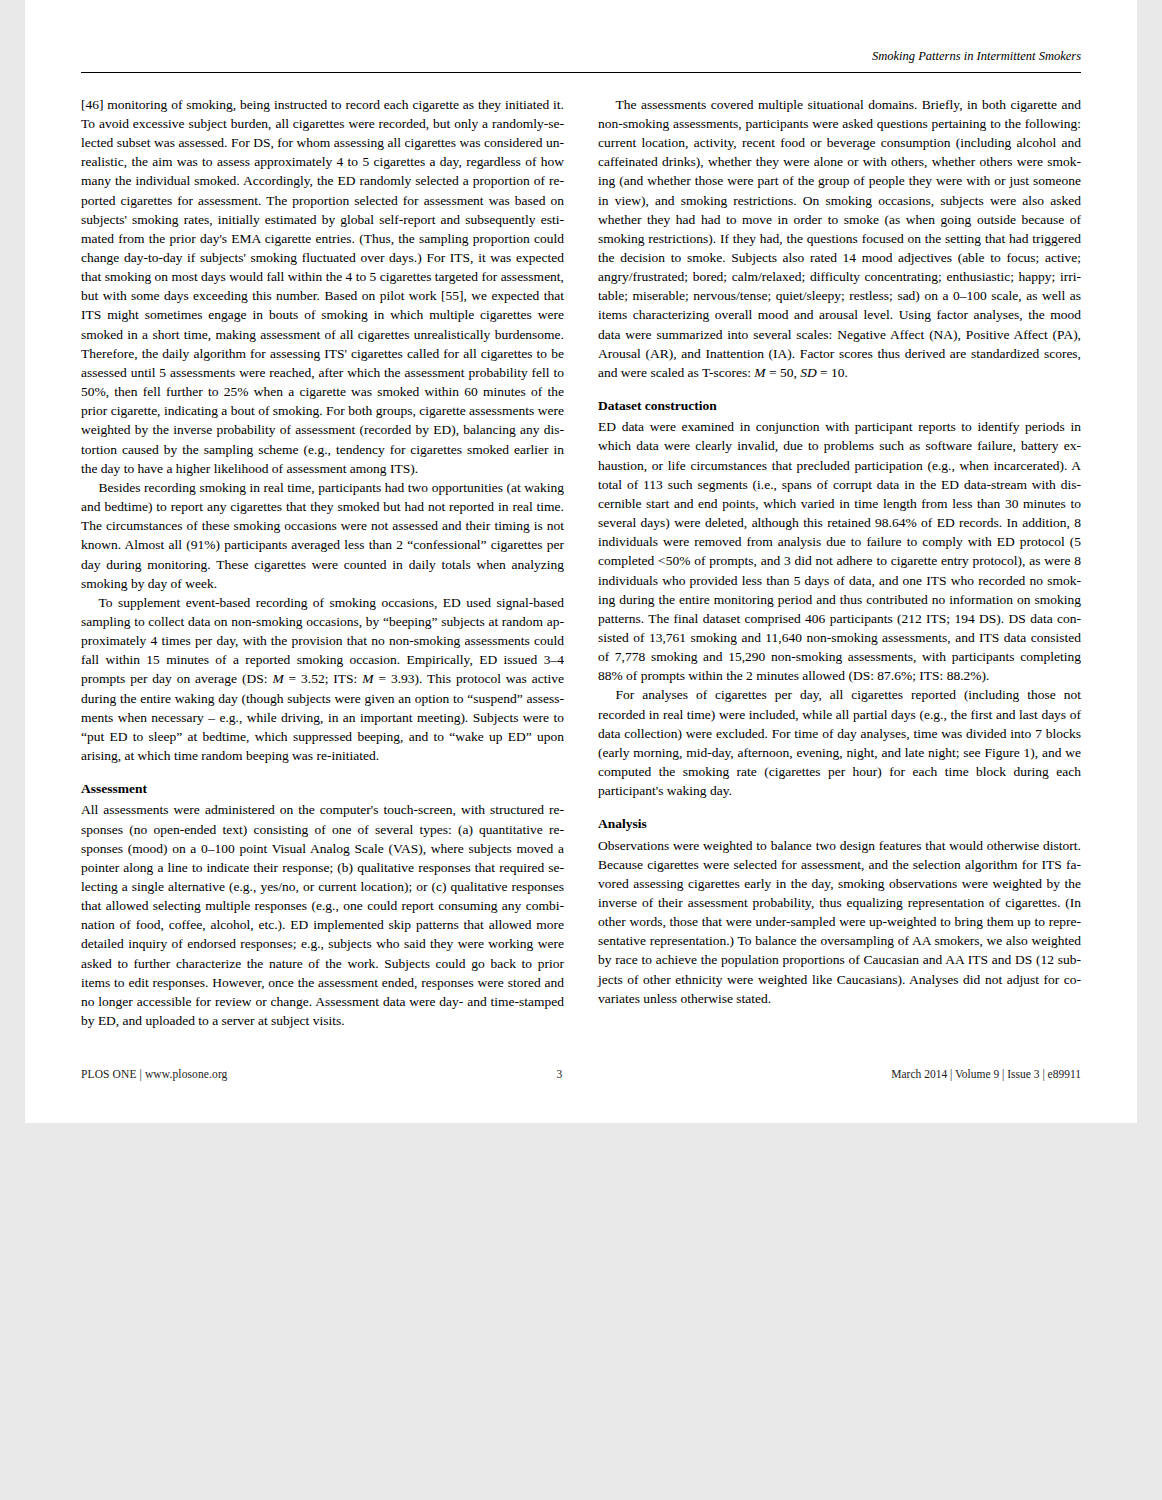Smoking Patterns in Intermittent Smokers
[46] monitoring of smoking, being instructed to record each cigarette as they initiated it. To avoid excessive subject burden, all cigarettes were recorded, but only a randomly-selected subset was assessed. For DS, for whom assessing all cigarettes was considered unrealistic, the aim was to assess approximately 4 to 5 cigarettes a day, regardless of how many the individual smoked. Accordingly, the ED randomly selected a proportion of reported cigarettes for assessment. The proportion selected for assessment was based on subjects' smoking rates, initially estimated by global self-report and subsequently estimated from the prior day's EMA cigarette entries. (Thus, the sampling proportion could change day-to-day if subjects' smoking fluctuated over days.) For ITS, it was expected that smoking on most days would fall within the 4 to 5 cigarettes targeted for assessment, but with some days exceeding this number. Based on pilot work [55], we expected that ITS might sometimes engage in bouts of smoking in which multiple cigarettes were smoked in a short time, making assessment of all cigarettes unrealistically burdensome. Therefore, the daily algorithm for assessing ITS' cigarettes called for all cigarettes to be assessed until 5 assessments were reached, after which the assessment probability fell to 50%, then fell further to 25% when a cigarette was smoked within 60 minutes of the prior cigarette, indicating a bout of smoking. For both groups, cigarette assessments were weighted by the inverse probability of assessment (recorded by ED), balancing any distortion caused by the sampling scheme (e.g., tendency for cigarettes smoked earlier in the day to have a higher likelihood of assessment among ITS).
Besides recording smoking in real time, participants had two opportunities (at waking and bedtime) to report any cigarettes that they smoked but had not reported in real time. The circumstances of these smoking occasions were not assessed and their timing is not known. Almost all (91%) participants averaged less than 2 “confessional” cigarettes per day during monitoring. These cigarettes were counted in daily totals when analyzing smoking by day of week.
To supplement event-based recording of smoking occasions, ED used signal-based sampling to collect data on non-smoking occasions, by “beeping” subjects at random approximately 4 times per day, with the provision that no non-smoking assessments could fall within 15 minutes of a reported smoking occasion. Empirically, ED issued 3–4 prompts per day on average (DS: M = 3.52; ITS: M = 3.93). This protocol was active during the entire waking day (though subjects were given an option to “suspend” assessments when necessary – e.g., while driving, in an important meeting). Subjects were to “put ED to sleep” at bedtime, which suppressed beeping, and to “wake up ED” upon arising, at which time random beeping was re-initiated.
Assessment
All assessments were administered on the computer's touch-screen, with structured responses (no open-ended text) consisting of one of several types: (a) quantitative responses (mood) on a 0–100 point Visual Analog Scale (VAS), where subjects moved a pointer along a line to indicate their response; (b) qualitative responses that required selecting a single alternative (e.g., yes/no, or current location); or (c) qualitative responses that allowed selecting multiple responses (e.g., one could report consuming any combination of food, coffee, alcohol, etc.). ED implemented skip patterns that allowed more detailed inquiry of endorsed responses; e.g., subjects who said they were working were asked to further characterize the nature of the work. Subjects could go back to prior items to edit responses. However, once the assessment ended, responses were stored and no longer accessible for review or change. Assessment data were day- and time-stamped by ED, and uploaded to a server at subject visits.
The assessments covered multiple situational domains. Briefly, in both cigarette and non-smoking assessments, participants were asked questions pertaining to the following: current location, activity, recent food or beverage consumption (including alcohol and caffeinated drinks), whether they were alone or with others, whether others were smoking (and whether those were part of the group of people they were with or just someone in view), and smoking restrictions. On smoking occasions, subjects were also asked whether they had had to move in order to smoke (as when going outside because of smoking restrictions). If they had, the questions focused on the setting that had triggered the decision to smoke. Subjects also rated 14 mood adjectives (able to focus; active; angry/frustrated; bored; calm/relaxed; difficulty concentrating; enthusiastic; happy; irritable; miserable; nervous/tense; quiet/sleepy; restless; sad) on a 0–100 scale, as well as items characterizing overall mood and arousal level. Using factor analyses, the mood data were summarized into several scales: Negative Affect (NA), Positive Affect (PA), Arousal (AR), and Inattention (IA). Factor scores thus derived are standardized scores, and were scaled as T-scores: M = 50, SD = 10.
Dataset construction
ED data were examined in conjunction with participant reports to identify periods in which data were clearly invalid, due to problems such as software failure, battery exhaustion, or life circumstances that precluded participation (e.g., when incarcerated). A total of 113 such segments (i.e., spans of corrupt data in the ED data-stream with discernible start and end points, which varied in time length from less than 30 minutes to several days) were deleted, although this retained 98.64% of ED records. In addition, 8 individuals were removed from analysis due to failure to comply with ED protocol (5 completed <50% of prompts, and 3 did not adhere to cigarette entry protocol), as were 8 individuals who provided less than 5 days of data, and one ITS who recorded no smoking during the entire monitoring period and thus contributed no information on smoking patterns. The final dataset comprised 406 participants (212 ITS; 194 DS). DS data consisted of 13,761 smoking and 11,640 non-smoking assessments, and ITS data consisted of 7,778 smoking and 15,290 non-smoking assessments, with participants completing 88% of prompts within the 2 minutes allowed (DS: 87.6%; ITS: 88.2%).
For analyses of cigarettes per day, all cigarettes reported (including those not recorded in real time) were included, while all partial days (e.g., the first and last days of data collection) were excluded. For time of day analyses, time was divided into 7 blocks (early morning, mid-day, afternoon, evening, night, and late night; see Figure 1), and we computed the smoking rate (cigarettes per hour) for each time block during each participant's waking day.
Analysis
Observations were weighted to balance two design features that would otherwise distort. Because cigarettes were selected for assessment, and the selection algorithm for ITS favored assessing cigarettes early in the day, smoking observations were weighted by the inverse of their assessment probability, thus equalizing representation of cigarettes. (In other words, those that were under-sampled were up-weighted to bring them up to representative representation.) To balance the oversampling of AA smokers, we also weighted by race to achieve the population proportions of Caucasian and AA ITS and DS (12 subjects of other ethnicity were weighted like Caucasians). Analyses did not adjust for covariates unless otherwise stated.
PLOS ONE | www.plosone.org
3
March 2014 | Volume 9 | Issue 3 | e89911